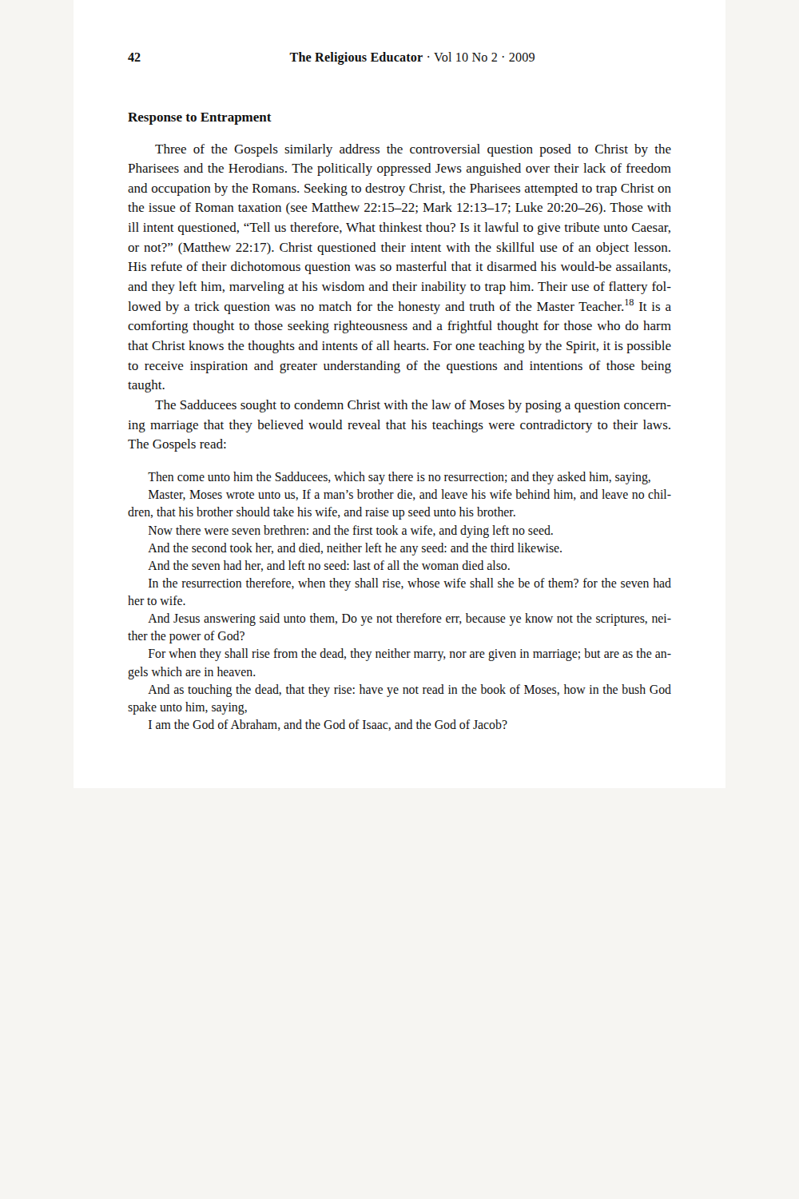42 The Religious Educator · Vol 10 No 2 · 2009
Response to Entrapment
Three of the Gospels similarly address the controversial question posed to Christ by the Pharisees and the Herodians. The politically oppressed Jews anguished over their lack of freedom and occupation by the Romans. Seeking to destroy Christ, the Pharisees attempted to trap Christ on the issue of Roman taxation (see Matthew 22:15–22; Mark 12:13–17; Luke 20:20–26). Those with ill intent questioned, “Tell us therefore, What thinkest thou? Is it lawful to give tribute unto Caesar, or not?” (Matthew 22:17). Christ questioned their intent with the skillful use of an object lesson. His refute of their dichotomous question was so masterful that it disarmed his would-be assailants, and they left him, marveling at his wisdom and their inability to trap him. Their use of flattery followed by a trick question was no match for the honesty and truth of the Master Teacher.18 It is a comforting thought to those seeking righteousness and a frightful thought for those who do harm that Christ knows the thoughts and intents of all hearts. For one teaching by the Spirit, it is possible to receive inspiration and greater understanding of the questions and intentions of those being taught.
The Sadducees sought to condemn Christ with the law of Moses by posing a question concerning marriage that they believed would reveal that his teachings were contradictory to their laws. The Gospels read:
Then come unto him the Sadducees, which say there is no resurrection; and they asked him, saying,
Master, Moses wrote unto us, If a man’s brother die, and leave his wife behind him, and leave no children, that his brother should take his wife, and raise up seed unto his brother.
Now there were seven brethren: and the first took a wife, and dying left no seed.
And the second took her, and died, neither left he any seed: and the third likewise.
And the seven had her, and left no seed: last of all the woman died also.
In the resurrection therefore, when they shall rise, whose wife shall she be of them? for the seven had her to wife.
And Jesus answering said unto them, Do ye not therefore err, because ye know not the scriptures, neither the power of God?
For when they shall rise from the dead, they neither marry, nor are given in marriage; but are as the angels which are in heaven.
And as touching the dead, that they rise: have ye not read in the book of Moses, how in the bush God spake unto him, saying,
I am the God of Abraham, and the God of Isaac, and the God of Jacob?